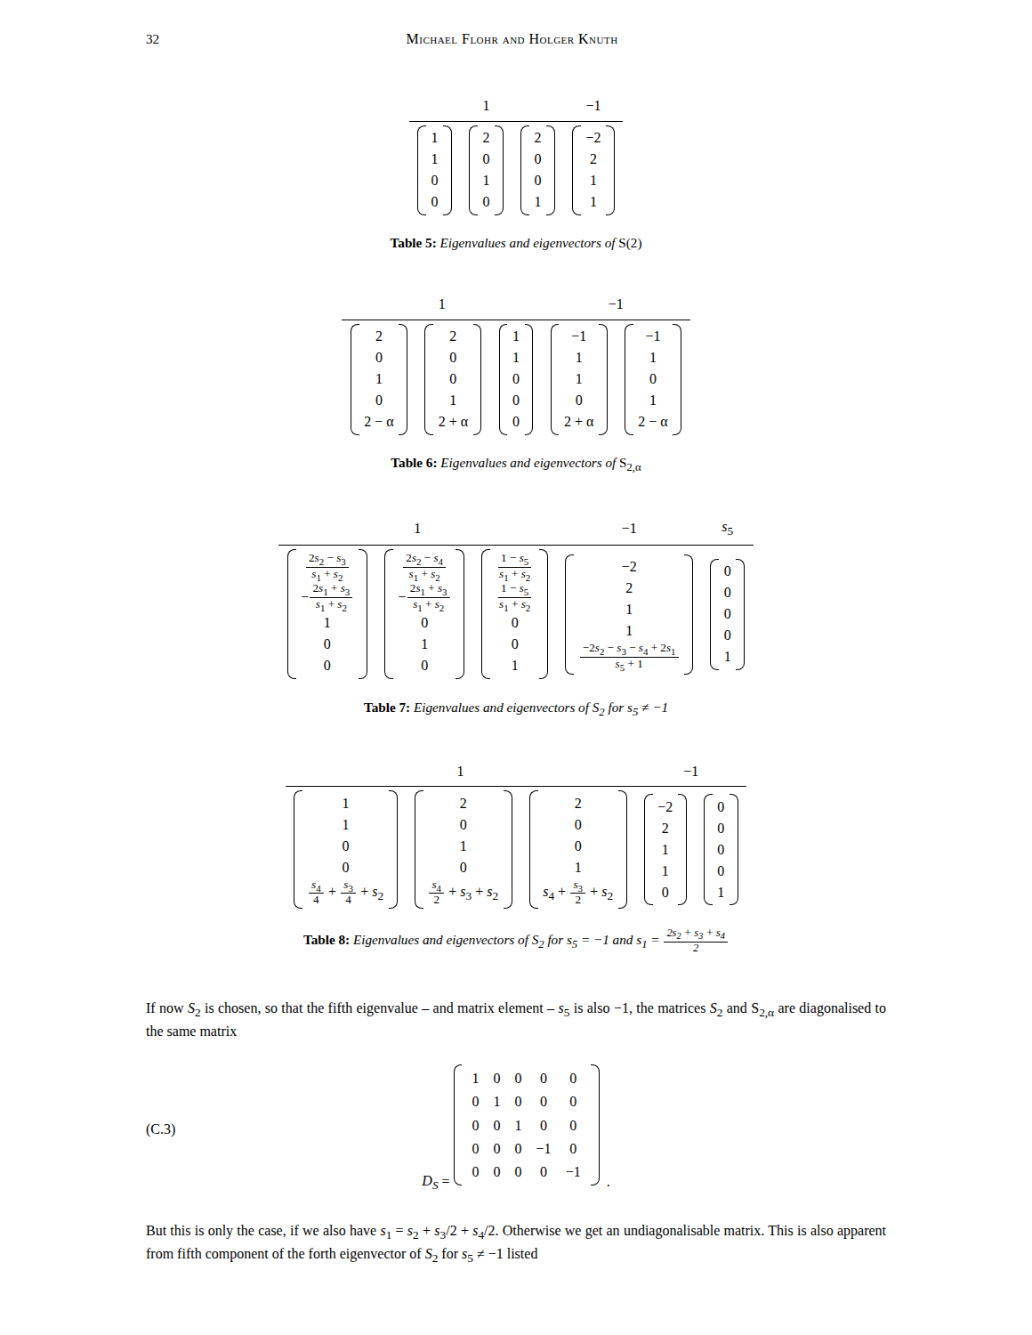32 Michael Flohr and Holger Knuth
| 1 | −1 |
| --- | --- |
| 1 1 0 0 | 2 0 1 0 | 2 0 0 1 | −2 2 1 1 |
Table 5: Eigenvalues and eigenvectors of S(2)
| 1 | −1 |
| --- | --- |
| 2 0 1 0 2 − α | 2 0 0 1 2 + α | 1 1 0 0 0 | −1 1 1 0 2 + α | −1 1 0 1 2 − α |
Table 6: Eigenvalues and eigenvectors of S2,α
| 1 | −1 | s 5 |
| --- | --- | --- |
| 2 s 2 − s 3 s 1 + s 2 − 2 s 1 + s 3 s 1 + s 2 1 0 0 | 2 s 2 − s 4 s 1 + s 2 − 2 s 1 + s 3 s 1 + s 2 0 1 0 | 1 − s 5 s 1 + s 2 1 − s 5 s 1 + s 2 0 0 1 | −2 2 1 1 −2 s 2 − s 3 − s 4 + 2 s 1 s 5 + 1 | 0 0 0 0 1 |
Table 7: Eigenvalues and eigenvectors of S2 for s5 ≠ −1
| 1 | −1 |
| --- | --- |
| 1 1 0 0 s 4 4 + s 3 4 + s 2 | 2 0 1 0 s 4 2 + s 3 + s 2 | 2 0 0 1 s 4 + s 3 2 + s 2 | −2 2 1 1 0 | 0 0 0 0 1 |
Table 8: Eigenvalues and eigenvectors of S2 for s5 = −1 and s1 = 2s2 + s3 + s42
If now S2 is chosen, so that the fifth eigenvalue – and matrix element – s5 is also −1, the matrices S2 and S2,α are diagonalised to the same matrix
(C.3) DS =
| 1 | 0 | 0 | 0 | 0 |
| 0 | 1 | 0 | 0 | 0 |
| 0 | 0 | 1 | 0 | 0 |
| 0 | 0 | 0 | −1 | 0 |
| 0 | 0 | 0 | 0 | −1 |
.
But this is only the case, if we also have s1 = s2 + s3/2 + s4/2. Otherwise we get an undiagonalisable matrix. This is also apparent from fifth component of the forth eigenvector of S2 for s5 ≠ −1 listed